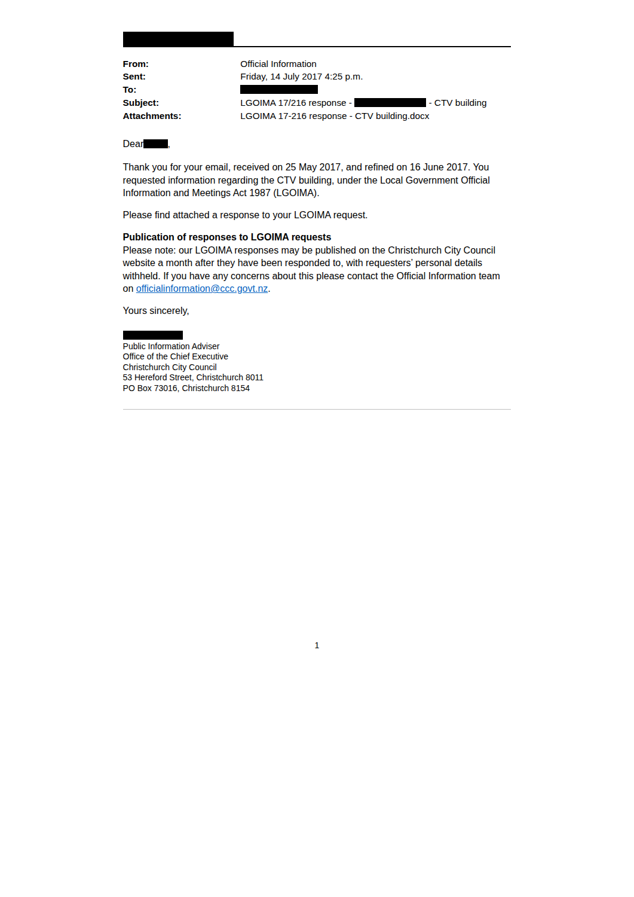| From: | Official Information |
| Sent: | Friday, 14 July 2017 4:25 p.m. |
| To: | |
| Subject: | LGOIMA 17/216 response - - CTV building |
| Attachments: | LGOIMA 17-216 response - CTV building.docx |
Dear ,
Thank you for your email, received on 25 May 2017, and refined on 16 June 2017. You requested information regarding the CTV building, under the Local Government Official Information and Meetings Act 1987 (LGOIMA).
Please find attached a response to your LGOIMA request.
Publication of responses to LGOIMA requests
Please note: our LGOIMA responses may be published on the Christchurch City Council website a month after they have been responded to, with requesters’ personal details withheld. If you have any concerns about this please contact the Official Information team on officialinformation@ccc.govt.nz.
Yours sincerely,
Public Information Adviser
Office of the Chief Executive
Christchurch City Council
53 Hereford Street, Christchurch 8011
PO Box 73016, Christchurch 8154
1